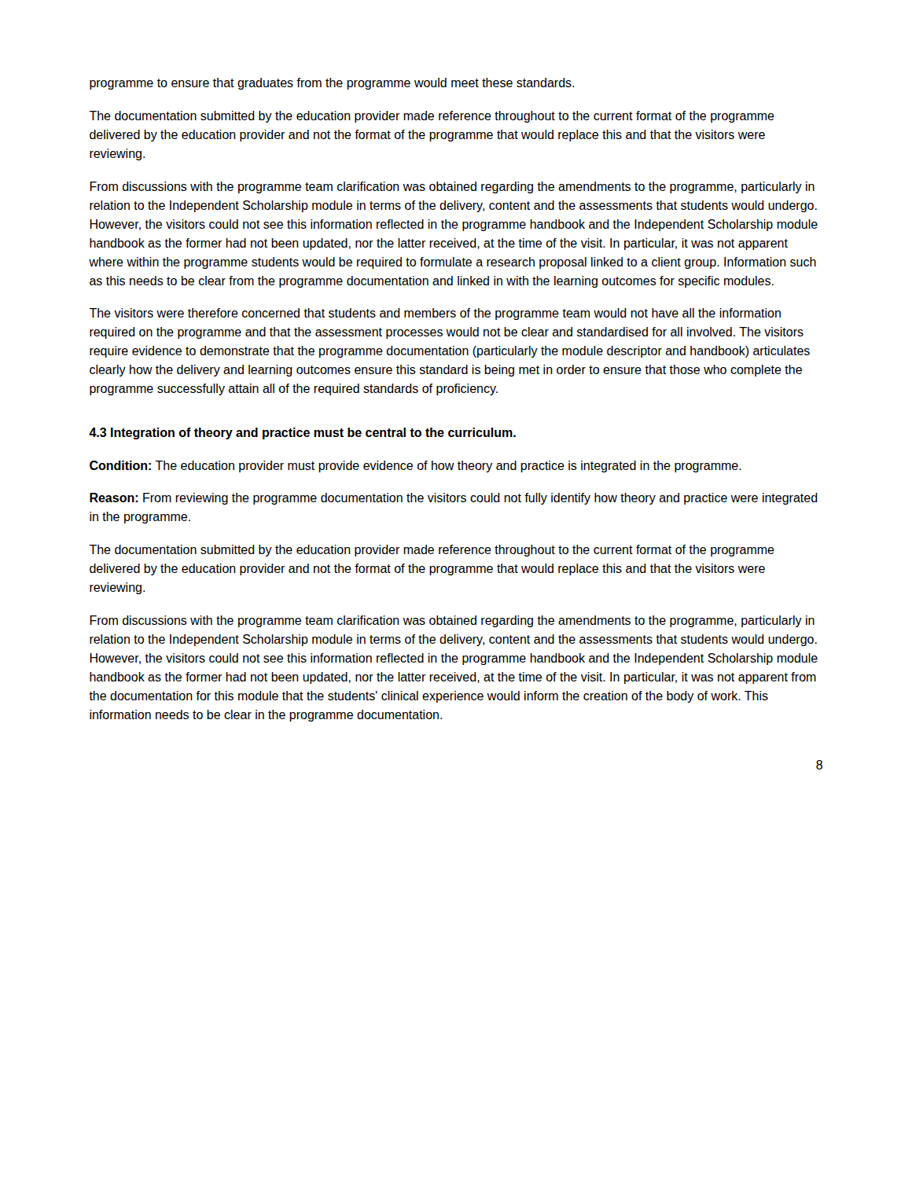programme to ensure that graduates from the programme would meet these standards.
The documentation submitted by the education provider made reference throughout to the current format of the programme delivered by the education provider and not the format of the programme that would replace this and that the visitors were reviewing.
From discussions with the programme team clarification was obtained regarding the amendments to the programme, particularly in relation to the Independent Scholarship module in terms of the delivery, content and the assessments that students would undergo. However, the visitors could not see this information reflected in the programme handbook and the Independent Scholarship module handbook as the former had not been updated, nor the latter received, at the time of the visit. In particular, it was not apparent where within the programme students would be required to formulate a research proposal linked to a client group. Information such as this needs to be clear from the programme documentation and linked in with the learning outcomes for specific modules.
The visitors were therefore concerned that students and members of the programme team would not have all the information required on the programme and that the assessment processes would not be clear and standardised for all involved. The visitors require evidence to demonstrate that the programme documentation (particularly the module descriptor and handbook) articulates clearly how the delivery and learning outcomes ensure this standard is being met in order to ensure that those who complete the programme successfully attain all of the required standards of proficiency.
4.3 Integration of theory and practice must be central to the curriculum.
Condition: The education provider must provide evidence of how theory and practice is integrated in the programme.
Reason: From reviewing the programme documentation the visitors could not fully identify how theory and practice were integrated in the programme.
The documentation submitted by the education provider made reference throughout to the current format of the programme delivered by the education provider and not the format of the programme that would replace this and that the visitors were reviewing.
From discussions with the programme team clarification was obtained regarding the amendments to the programme, particularly in relation to the Independent Scholarship module in terms of the delivery, content and the assessments that students would undergo. However, the visitors could not see this information reflected in the programme handbook and the Independent Scholarship module handbook as the former had not been updated, nor the latter received, at the time of the visit. In particular, it was not apparent from the documentation for this module that the students' clinical experience would inform the creation of the body of work. This information needs to be clear in the programme documentation.
8